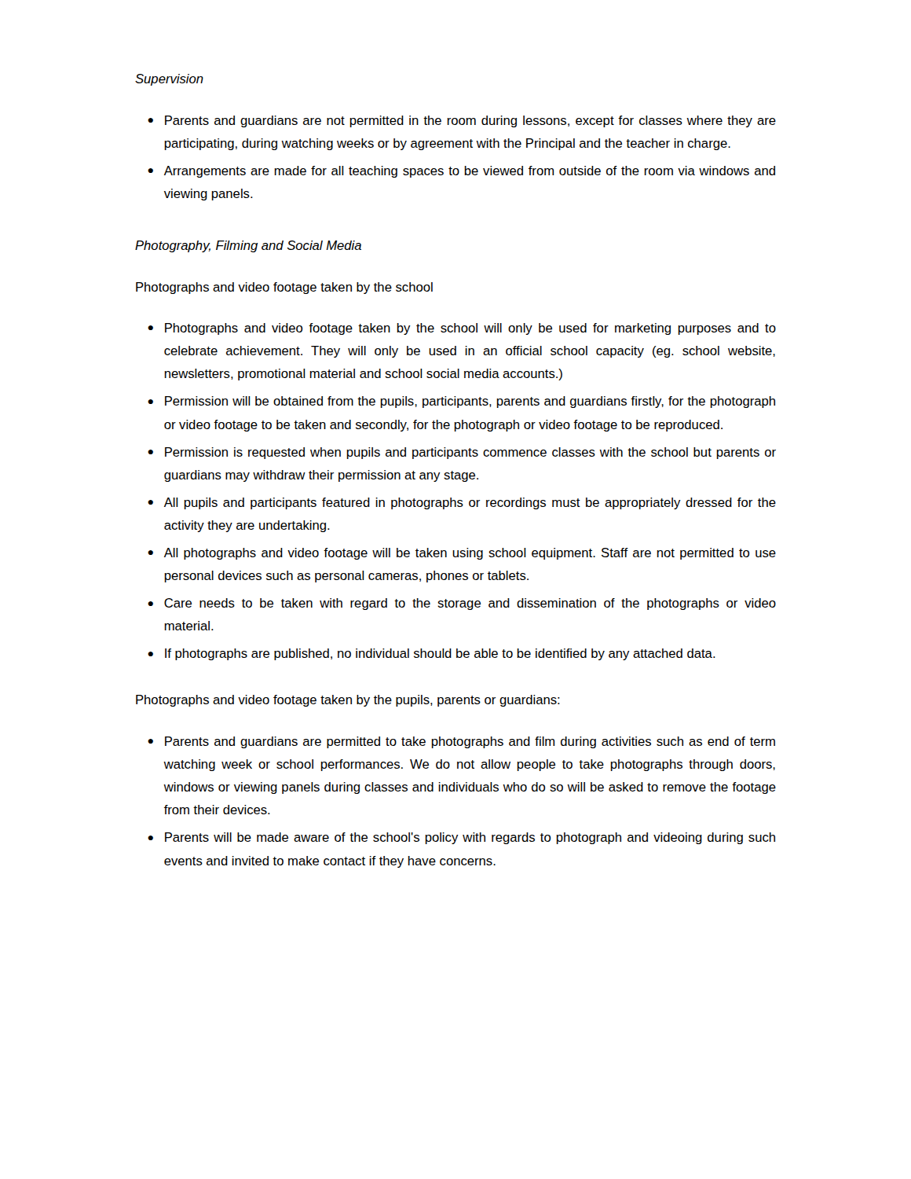Supervision
Parents and guardians are not permitted in the room during lessons, except for classes where they are participating, during watching weeks or by agreement with the Principal and the teacher in charge.
Arrangements are made for all teaching spaces to be viewed from outside of the room via windows and viewing panels.
Photography, Filming and Social Media
Photographs and video footage taken by the school
Photographs and video footage taken by the school will only be used for marketing purposes and to celebrate achievement. They will only be used in an official school capacity (eg. school website, newsletters, promotional material and school social media accounts.)
Permission will be obtained from the pupils, participants, parents and guardians firstly, for the photograph or video footage to be taken and secondly, for the photograph or video footage to be reproduced.
Permission is requested when pupils and participants commence classes with the school but parents or guardians may withdraw their permission at any stage.
All pupils and participants featured in photographs or recordings must be appropriately dressed for the activity they are undertaking.
All photographs and video footage will be taken using school equipment. Staff are not permitted to use personal devices such as personal cameras, phones or tablets.
Care needs to be taken with regard to the storage and dissemination of the photographs or video material.
If photographs are published, no individual should be able to be identified by any attached data.
Photographs and video footage taken by the pupils, parents or guardians:
Parents and guardians are permitted to take photographs and film during activities such as end of term watching week or school performances. We do not allow people to take photographs through doors, windows or viewing panels during classes and individuals who do so will be asked to remove the footage from their devices.
Parents will be made aware of the school's policy with regards to photograph and videoing during such events and invited to make contact if they have concerns.